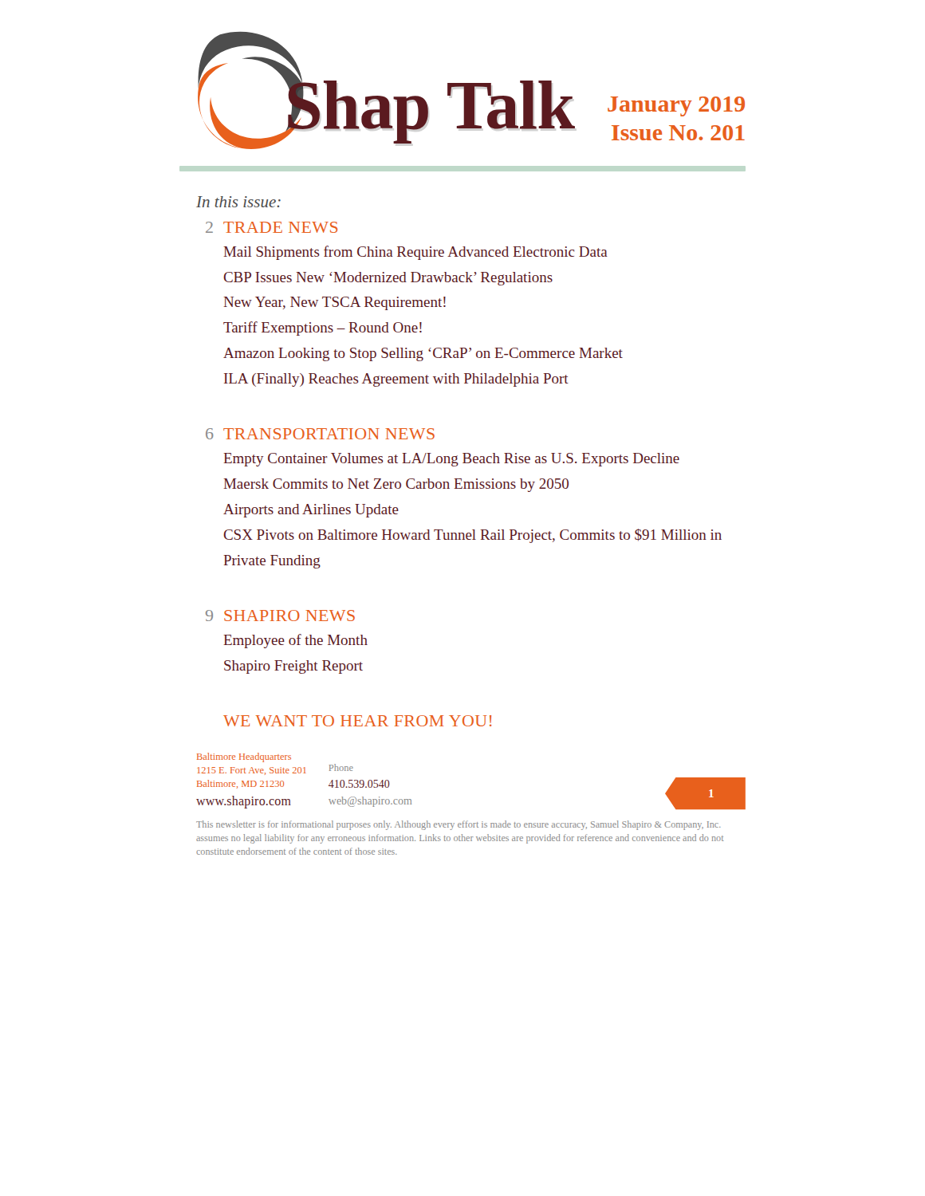Shap Talk
January 2019
Issue No. 201
In this issue:
2 TRADE NEWS
Mail Shipments from China Require Advanced Electronic Data
CBP Issues New ‘Modernized Drawback’ Regulations
New Year, New TSCA Requirement!
Tariff Exemptions – Round One!
Amazon Looking to Stop Selling ‘CRaP’ on E-Commerce Market
ILA (Finally) Reaches Agreement with Philadelphia Port
6 TRANSPORTATION NEWS
Empty Container Volumes at LA/Long Beach Rise as U.S. Exports Decline
Maersk Commits to Net Zero Carbon Emissions by 2050
Airports and Airlines Update
CSX Pivots on Baltimore Howard Tunnel Rail Project, Commits to $91 Million in Private Funding
9 SHAPIRO NEWS
Employee of the Month
Shapiro Freight Report
WE WANT TO HEAR FROM YOU!
Baltimore Headquarters
1215 E. Fort Ave, Suite 201
Baltimore, MD 21230 www.shapiro.com
Phone
410.539.0540
web@shapiro.com
1
This newsletter is for informational purposes only. Although every effort is made to ensure accuracy, Samuel Shapiro & Company, Inc. assumes no legal liability for any erroneous information. Links to other websites are provided for reference and convenience and do not constitute endorsement of the content of those sites.